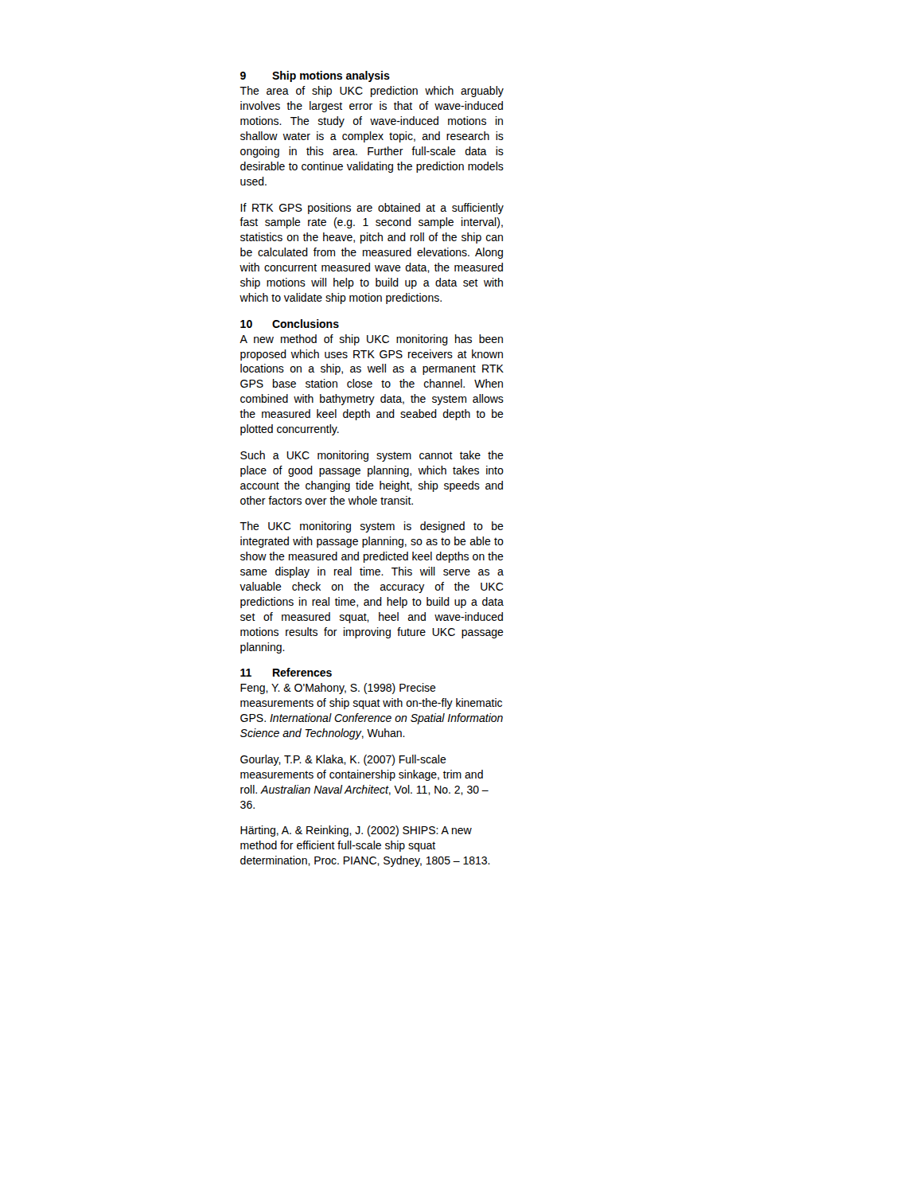9 Ship motions analysis
The area of ship UKC prediction which arguably involves the largest error is that of wave-induced motions. The study of wave-induced motions in shallow water is a complex topic, and research is ongoing in this area. Further full-scale data is desirable to continue validating the prediction models used.
If RTK GPS positions are obtained at a sufficiently fast sample rate (e.g. 1 second sample interval), statistics on the heave, pitch and roll of the ship can be calculated from the measured elevations. Along with concurrent measured wave data, the measured ship motions will help to build up a data set with which to validate ship motion predictions.
10 Conclusions
A new method of ship UKC monitoring has been proposed which uses RTK GPS receivers at known locations on a ship, as well as a permanent RTK GPS base station close to the channel. When combined with bathymetry data, the system allows the measured keel depth and seabed depth to be plotted concurrently.
Such a UKC monitoring system cannot take the place of good passage planning, which takes into account the changing tide height, ship speeds and other factors over the whole transit.
The UKC monitoring system is designed to be integrated with passage planning, so as to be able to show the measured and predicted keel depths on the same display in real time. This will serve as a valuable check on the accuracy of the UKC predictions in real time, and help to build up a data set of measured squat, heel and wave-induced motions results for improving future UKC passage planning.
11 References
Feng, Y. & O'Mahony, S. (1998) Precise measurements of ship squat with on-the-fly kinematic GPS. International Conference on Spatial Information Science and Technology, Wuhan.
Gourlay, T.P. & Klaka, K. (2007) Full-scale measurements of containership sinkage, trim and roll. Australian Naval Architect, Vol. 11, No. 2, 30 – 36.
Härting, A. & Reinking, J. (2002) SHIPS: A new method for efficient full-scale ship squat determination, Proc. PIANC, Sydney, 1805 – 1813.